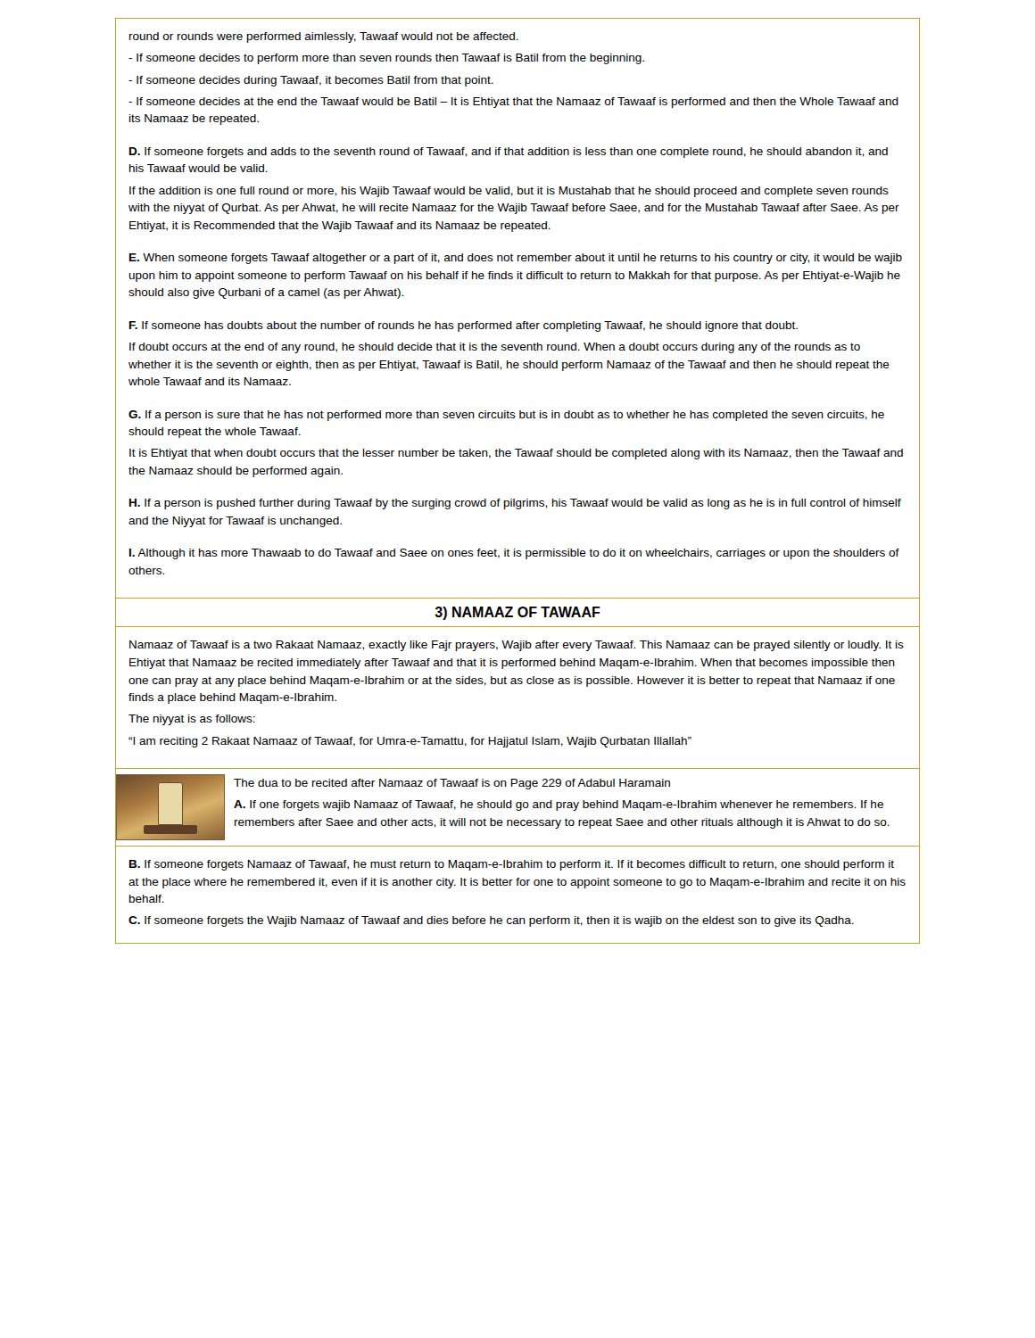round or rounds were performed aimlessly, Tawaaf would not be affected.
- If someone decides to perform more than seven rounds then Tawaaf is Batil from the beginning.
- If someone decides during Tawaaf, it becomes Batil from that point.
- If someone decides at the end the Tawaaf would be Batil – It is Ehtiyat that the Namaaz of Tawaaf is performed and then the Whole Tawaaf and its Namaaz be repeated.
D. If someone forgets and adds to the seventh round of Tawaaf, and if that addition is less than one complete round, he should abandon it, and his Tawaaf would be valid.
If the addition is one full round or more, his Wajib Tawaaf would be valid, but it is Mustahab that he should proceed and complete seven rounds with the niyyat of Qurbat. As per Ahwat, he will recite Namaaz for the Wajib Tawaaf before Saee, and for the Mustahab Tawaaf after Saee. As per Ehtiyat, it is Recommended that the Wajib Tawaaf and its Namaaz be repeated.
E. When someone forgets Tawaaf altogether or a part of it, and does not remember about it until he returns to his country or city, it would be wajib upon him to appoint someone to perform Tawaaf on his behalf if he finds it difficult to return to Makkah for that purpose. As per Ehtiyat-e-Wajib he should also give Qurbani of a camel (as per Ahwat).
F. If someone has doubts about the number of rounds he has performed after completing Tawaaf, he should ignore that doubt.
If doubt occurs at the end of any round, he should decide that it is the seventh round. When a doubt occurs during any of the rounds as to whether it is the seventh or eighth, then as per Ehtiyat, Tawaaf is Batil, he should perform Namaaz of the Tawaaf and then he should repeat the whole Tawaaf and its Namaaz.
G. If a person is sure that he has not performed more than seven circuits but is in doubt as to whether he has completed the seven circuits, he should repeat the whole Tawaaf.
It is Ehtiyat that when doubt occurs that the lesser number be taken, the Tawaaf should be completed along with its Namaaz, then the Tawaaf and the Namaaz should be performed again.
H. If a person is pushed further during Tawaaf by the surging crowd of pilgrims, his Tawaaf would be valid as long as he is in full control of himself and the Niyyat for Tawaaf is unchanged.
I. Although it has more Thawaab to do Tawaaf and Saee on ones feet, it is permissible to do it on wheelchairs, carriages or upon the shoulders of others.
3) NAMAAZ OF TAWAAF
Namaaz of Tawaaf is a two Rakaat Namaaz, exactly like Fajr prayers, Wajib after every Tawaaf. This Namaaz can be prayed silently or loudly. It is Ehtiyat that Namaaz be recited immediately after Tawaaf and that it is performed behind Maqam-e-Ibrahim. When that becomes impossible then one can pray at any place behind Maqam-e-Ibrahim or at the sides, but as close as is possible. However it is better to repeat that Namaaz if one finds a place behind Maqam-e-Ibrahim.
The niyyat is as follows:
“I am reciting 2 Rakaat Namaaz of Tawaaf, for Umra-e-Tamattu, for Hajjatul Islam, Wajib Qurbatan Illallah”
The dua to be recited after Namaaz of Tawaaf is on Page 229 of Adabul Haramain
A. If one forgets wajib Namaaz of Tawaaf, he should go and pray behind Maqam-e-Ibrahim whenever he remembers. If he remembers after Saee and other acts, it will not be necessary to repeat Saee and other rituals although it is Ahwat to do so.
B. If someone forgets Namaaz of Tawaaf, he must return to Maqam-e-Ibrahim to perform it. If it becomes difficult to return, one should perform it at the place where he remembered it, even if it is another city. It is better for one to appoint someone to go to Maqam-e-Ibrahim and recite it on his behalf.
C. If someone forgets the Wajib Namaaz of Tawaaf and dies before he can perform it, then it is wajib on the eldest son to give its Qadha.